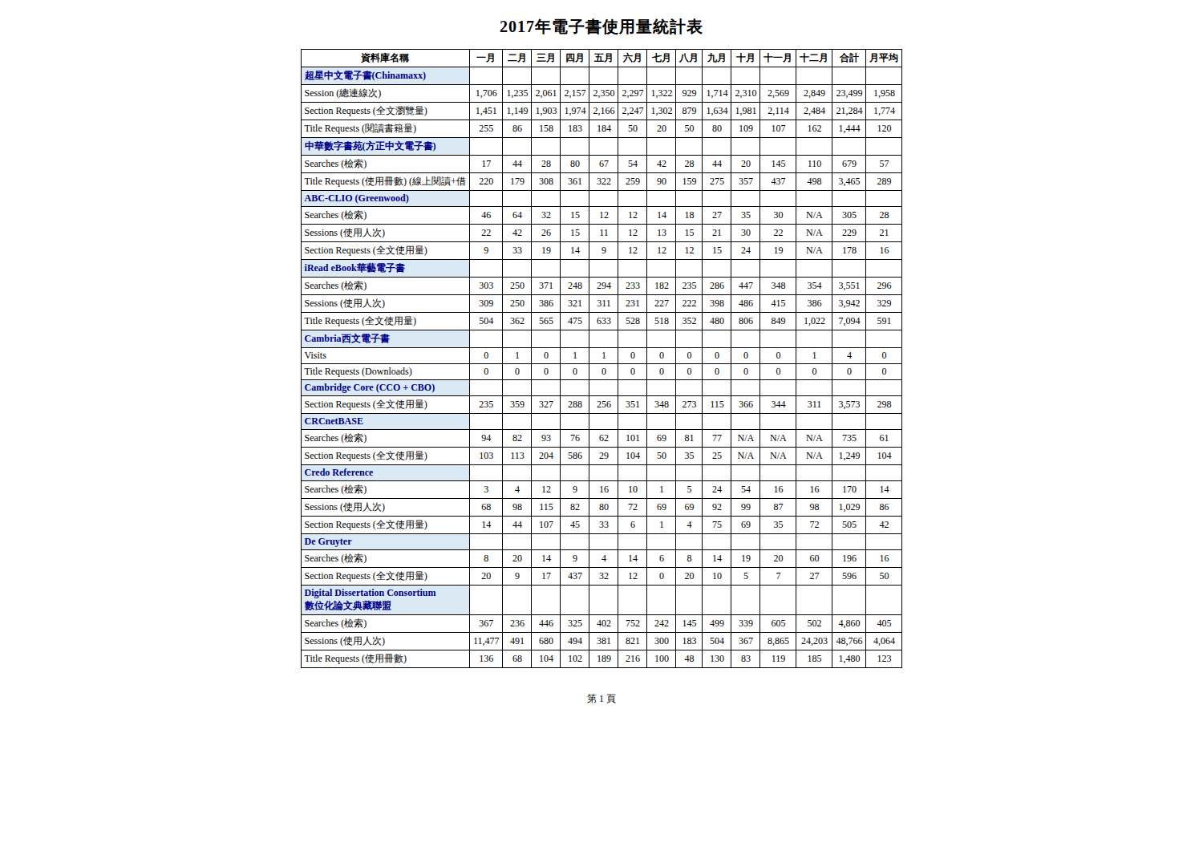2017年電子書使用量統計表
| 資料庫名稱 | 一月 | 二月 | 三月 | 四月 | 五月 | 六月 | 七月 | 八月 | 九月 | 十月 | 十一月 | 十二月 | 合計 | 月平均 |
| --- | --- | --- | --- | --- | --- | --- | --- | --- | --- | --- | --- | --- | --- | --- |
| 超星中文電子書(Chinamaxx) | | | | | | | | | | | | | | |
| Session (總連線次) | 1,706 | 1,235 | 2,061 | 2,157 | 2,350 | 2,297 | 1,322 | 929 | 1,714 | 2,310 | 2,569 | 2,849 | 23,499 | 1,958 |
| Section Requests (全文瀏覽量) | 1,451 | 1,149 | 1,903 | 1,974 | 2,166 | 2,247 | 1,302 | 879 | 1,634 | 1,981 | 2,114 | 2,484 | 21,284 | 1,774 |
| Title Requests (閱讀書籍量) | 255 | 86 | 158 | 183 | 184 | 50 | 20 | 50 | 80 | 109 | 107 | 162 | 1,444 | 120 |
| 中華數字書苑(方正中文電子書) | | | | | | | | | | | | | | |
| Searches (檢索) | 17 | 44 | 28 | 80 | 67 | 54 | 42 | 28 | 44 | 20 | 145 | 110 | 679 | 57 |
| Title Requests (使用冊數) (線上閱讀+借 | 220 | 179 | 308 | 361 | 322 | 259 | 90 | 159 | 275 | 357 | 437 | 498 | 3,465 | 289 |
| ABC-CLIO (Greenwood) | | | | | | | | | | | | | | |
| Searches (檢索) | 46 | 64 | 32 | 15 | 12 | 12 | 14 | 18 | 27 | 35 | 30 | N/A | 305 | 28 |
| Sessions (使用人次) | 22 | 42 | 26 | 15 | 11 | 12 | 13 | 15 | 21 | 30 | 22 | N/A | 229 | 21 |
| Section Requests (全文使用量) | 9 | 33 | 19 | 14 | 9 | 12 | 12 | 12 | 15 | 24 | 19 | N/A | 178 | 16 |
| iRead eBook華藝電子書 | | | | | | | | | | | | | | |
| Searches (檢索) | 303 | 250 | 371 | 248 | 294 | 233 | 182 | 235 | 286 | 447 | 348 | 354 | 3,551 | 296 |
| Sessions (使用人次) | 309 | 250 | 386 | 321 | 311 | 231 | 227 | 222 | 398 | 486 | 415 | 386 | 3,942 | 329 |
| Title Requests (全文使用量) | 504 | 362 | 565 | 475 | 633 | 528 | 518 | 352 | 480 | 806 | 849 | 1,022 | 7,094 | 591 |
| Cambria西文電子書 | | | | | | | | | | | | | | |
| Visits | 0 | 1 | 0 | 1 | 1 | 0 | 0 | 0 | 0 | 0 | 0 | 1 | 4 | 0 |
| Title Requests (Downloads) | 0 | 0 | 0 | 0 | 0 | 0 | 0 | 0 | 0 | 0 | 0 | 0 | 0 | 0 |
| Cambridge Core (CCO + CBO) | | | | | | | | | | | | | | |
| Section Requests (全文使用量) | 235 | 359 | 327 | 288 | 256 | 351 | 348 | 273 | 115 | 366 | 344 | 311 | 3,573 | 298 |
| CRCnetBASE | | | | | | | | | | | | | | |
| Searches (檢索) | 94 | 82 | 93 | 76 | 62 | 101 | 69 | 81 | 77 | N/A | N/A | N/A | 735 | 61 |
| Section Requests (全文使用量) | 103 | 113 | 204 | 586 | 29 | 104 | 50 | 35 | 25 | N/A | N/A | N/A | 1,249 | 104 |
| Credo Reference | | | | | | | | | | | | | | |
| Searches (檢索) | 3 | 4 | 12 | 9 | 16 | 10 | 1 | 5 | 24 | 54 | 16 | 16 | 170 | 14 |
| Sessions (使用人次) | 68 | 98 | 115 | 82 | 80 | 72 | 69 | 69 | 92 | 99 | 87 | 98 | 1,029 | 86 |
| Section Requests (全文使用量) | 14 | 44 | 107 | 45 | 33 | 6 | 1 | 4 | 75 | 69 | 35 | 72 | 505 | 42 |
| De Gruyter | | | | | | | | | | | | | | |
| Searches (檢索) | 8 | 20 | 14 | 9 | 4 | 14 | 6 | 8 | 14 | 19 | 20 | 60 | 196 | 16 |
| Section Requests (全文使用量) | 20 | 9 | 17 | 437 | 32 | 12 | 0 | 20 | 10 | 5 | 7 | 27 | 596 | 50 |
| Digital Dissertation Consortium 數位化論文典藏聯盟 | | | | | | | | | | | | | | |
| Searches (檢索) | 367 | 236 | 446 | 325 | 402 | 752 | 242 | 145 | 499 | 339 | 605 | 502 | 4,860 | 405 |
| Sessions (使用人次) | 11,477 | 491 | 680 | 494 | 381 | 821 | 300 | 183 | 504 | 367 | 8,865 | 24,203 | 48,766 | 4,064 |
| Title Requests (使用冊數) | 136 | 68 | 104 | 102 | 189 | 216 | 100 | 48 | 130 | 83 | 119 | 185 | 1,480 | 123 |
第 1 頁